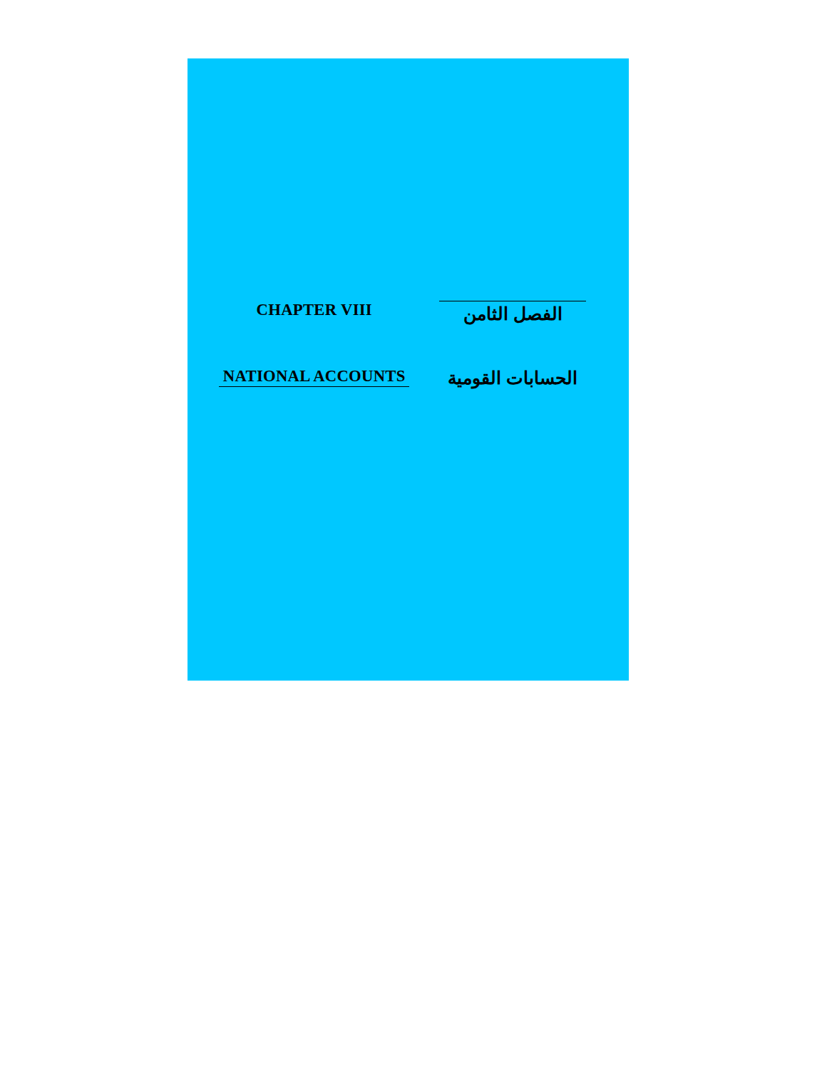CHAPTER VIII
الفصل الثامن
NATIONAL ACCOUNTS
الحسابات القومية